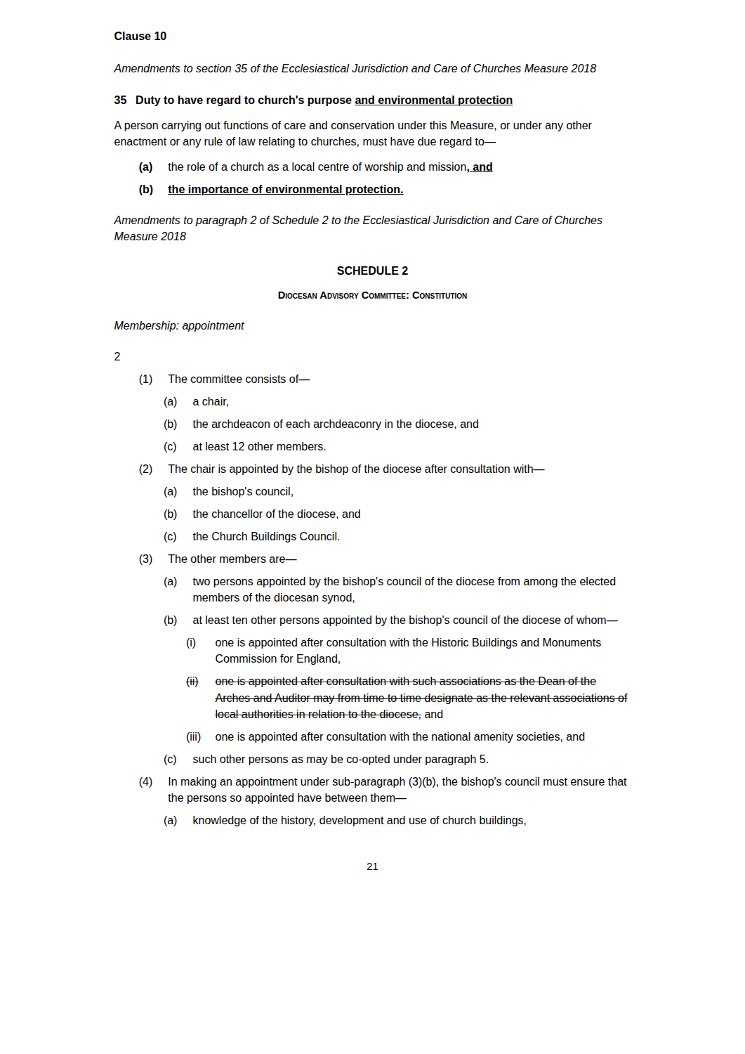Clause 10
Amendments to section 35 of the Ecclesiastical Jurisdiction and Care of Churches Measure 2018
35 Duty to have regard to church's purpose and environmental protection
A person carrying out functions of care and conservation under this Measure, or under any other enactment or any rule of law relating to churches, must have due regard to—
(a) the role of a church as a local centre of worship and mission, and
(b) the importance of environmental protection.
Amendments to paragraph 2 of Schedule 2 to the Ecclesiastical Jurisdiction and Care of Churches Measure 2018
SCHEDULE 2
Diocesan Advisory Committee: Constitution
Membership: appointment
2
(1) The committee consists of—
(a) a chair,
(b) the archdeacon of each archdeaconry in the diocese, and
(c) at least 12 other members.
(2) The chair is appointed by the bishop of the diocese after consultation with—
(a) the bishop's council,
(b) the chancellor of the diocese, and
(c) the Church Buildings Council.
(3) The other members are—
(a) two persons appointed by the bishop's council of the diocese from among the elected members of the diocesan synod,
(b) at least ten other persons appointed by the bishop's council of the diocese of whom—
(i) one is appointed after consultation with the Historic Buildings and Monuments Commission for England,
(ii) one is appointed after consultation with such associations as the Dean of the Arches and Auditor may from time to time designate as the relevant associations of local authorities in relation to the diocese, and
(iii) one is appointed after consultation with the national amenity societies, and
(c) such other persons as may be co-opted under paragraph 5.
(4) In making an appointment under sub-paragraph (3)(b), the bishop's council must ensure that the persons so appointed have between them—
(a) knowledge of the history, development and use of church buildings,
21